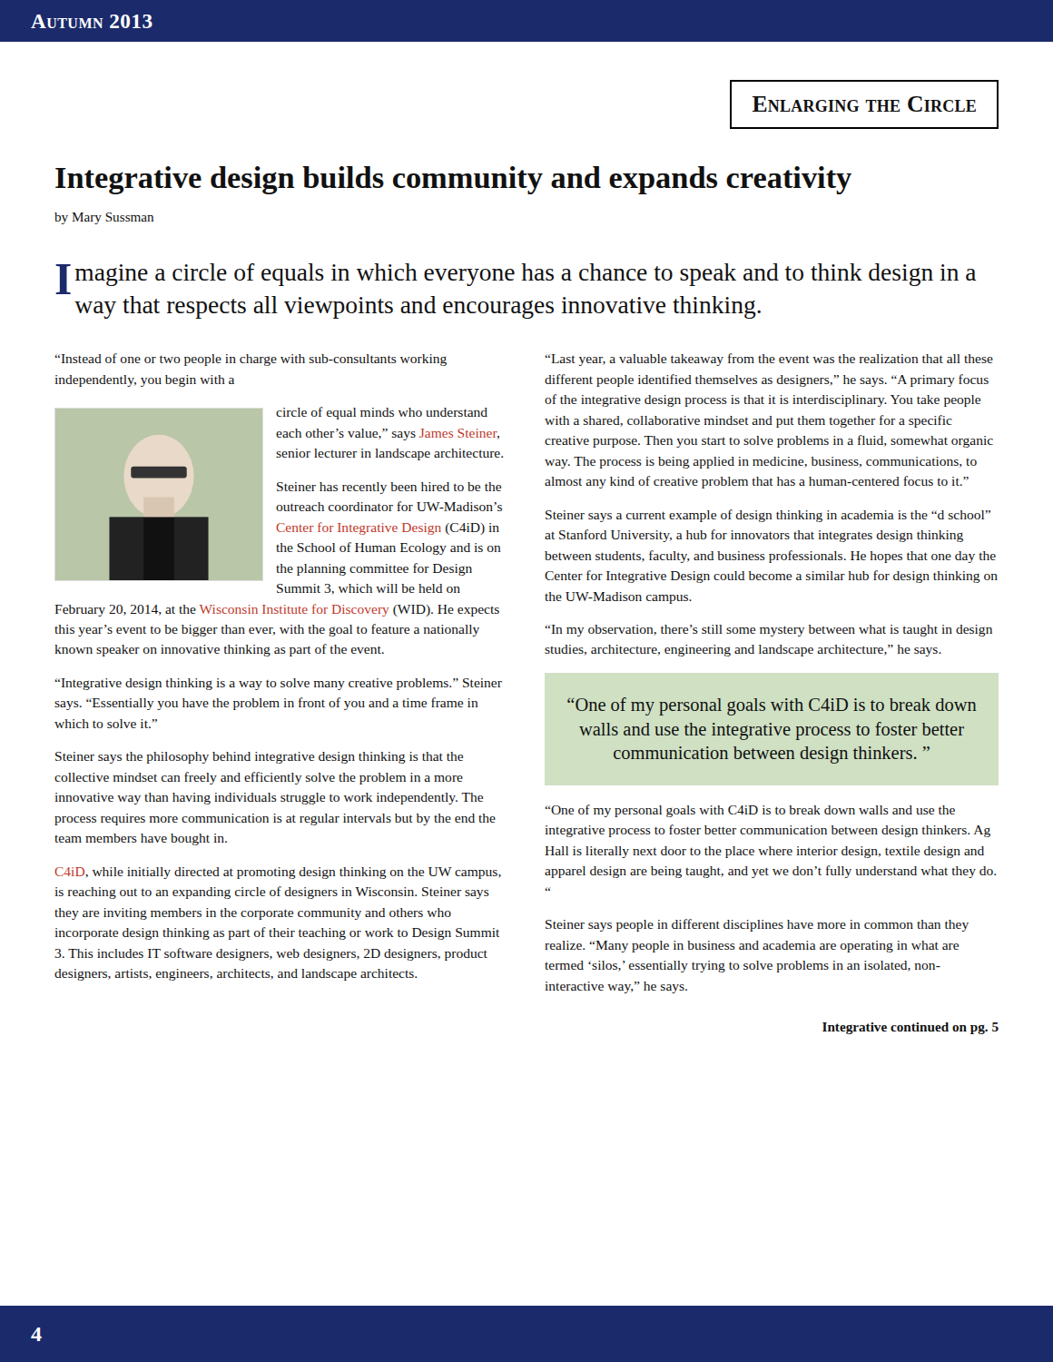Autumn 2013
Enlarging the Circle
Integrative design builds community and expands creativity
by Mary Sussman
Imagine a circle of equals in which everyone has a chance to speak and to think design in a way that respects all viewpoints and encourages innovative thinking.
“Instead of one or two people in charge with sub-consultants working independently, you begin with a
circle of equal minds who understand each other’s value,” says James Steiner, senior lecturer in landscape architecture.
Steiner has recently been hired to be the outreach coordinator for UW-Madison’s Center for Integrative Design (C4iD) in the School of Human Ecology and is on the planning committee for Design Summit 3, which will be held on February 20, 2014, at the Wisconsin Institute for Discovery (WID). He expects this year’s event to be bigger than ever, with the goal to feature a nationally known speaker on innovative thinking as part of the event.
“Integrative design thinking is a way to solve many creative problems.” Steiner says. “Essentially you have the problem in front of you and a time frame in which to solve it.”
Steiner says the philosophy behind integrative design thinking is that the collective mindset can freely and efficiently solve the problem in a more innovative way than having individuals struggle to work independently. The process requires more communication is at regular intervals but by the end the team members have bought in.
C4iD, while initially directed at promoting design thinking on the UW campus, is reaching out to an expanding circle of designers in Wisconsin. Steiner says they are inviting members in the corporate community and others who incorporate design thinking as part of their teaching or work to Design Summit 3. This includes IT software designers, web designers, 2D designers, product designers, artists, engineers, architects, and landscape architects.
“Last year, a valuable takeaway from the event was the realization that all these different people identified themselves as designers,” he says. “A primary focus of the integrative design process is that it is interdisciplinary. You take people with a shared, collaborative mindset and put them together for a specific creative purpose. Then you start to solve problems in a fluid, somewhat organic way. The process is being applied in medicine, business, communications, to almost any kind of creative problem that has a human-centered focus to it.”
Steiner says a current example of design thinking in academia is the “d school” at Stanford University, a hub for innovators that integrates design thinking between students, faculty, and business professionals. He hopes that one day the Center for Integrative Design could become a similar hub for design thinking on the UW-Madison campus.
“In my observation, there’s still some mystery between what is taught in design studies, architecture, engineering and landscape architecture,” he says.
“One of my personal goals with C4iD is to break down walls and use the integrative process to foster better communication between design thinkers. ”
“One of my personal goals with C4iD is to break down walls and use the integrative process to foster better communication between design thinkers. Ag Hall is literally next door to the place where interior design, textile design and apparel design are being taught, and yet we don’t fully understand what they do. “
Steiner says people in different disciplines have more in common than they realize. “Many people in business and academia are operating in what are termed ‘silos,’ essentially trying to solve problems in an isolated, non-interactive way,” he says.
Integrative continued on pg. 5
4